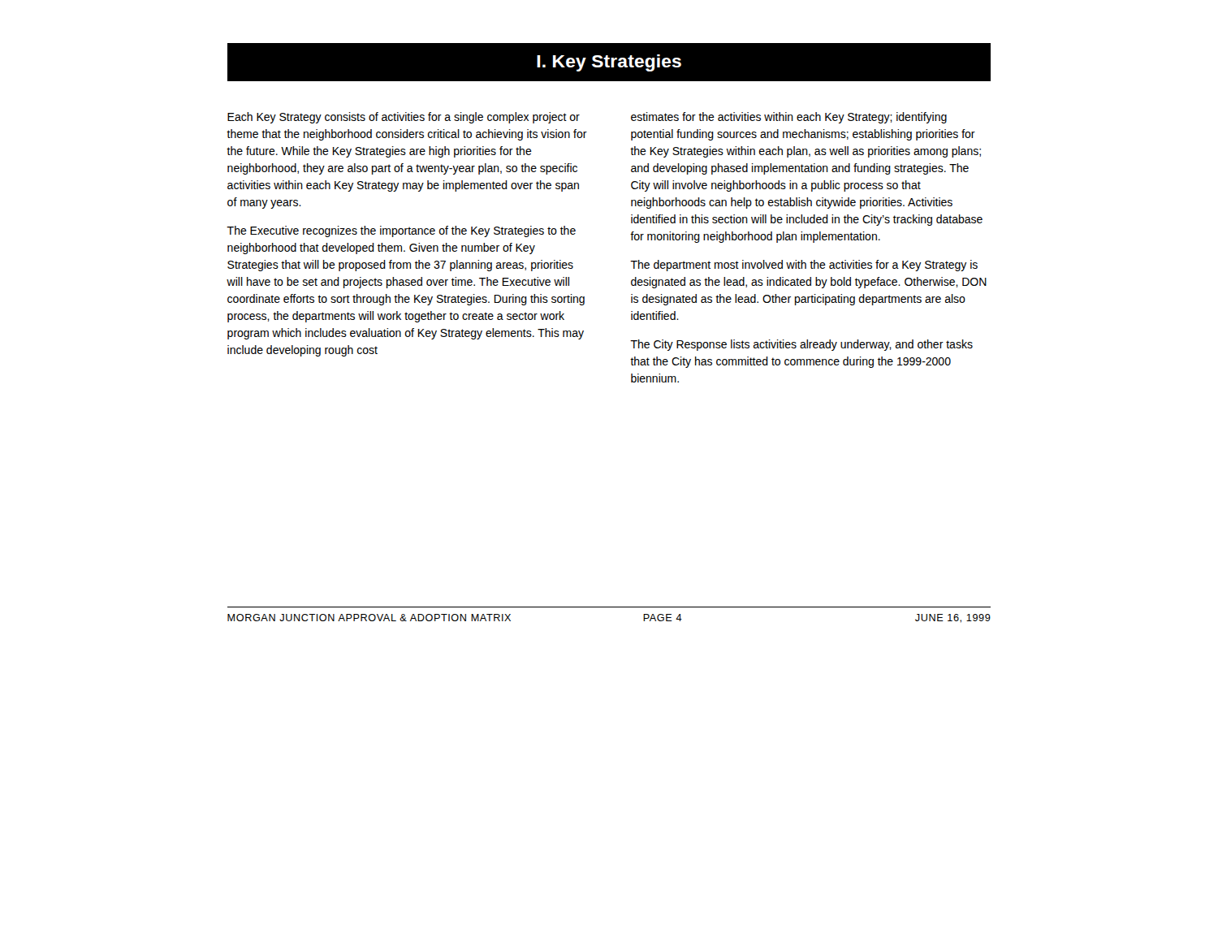I. Key Strategies
Each Key Strategy consists of activities for a single complex project or theme that the neighborhood considers critical to achieving its vision for the future. While the Key Strategies are high priorities for the neighborhood, they are also part of a twenty-year plan, so the specific activities within each Key Strategy may be implemented over the span of many years.
The Executive recognizes the importance of the Key Strategies to the neighborhood that developed them. Given the number of Key Strategies that will be proposed from the 37 planning areas, priorities will have to be set and projects phased over time. The Executive will coordinate efforts to sort through the Key Strategies. During this sorting process, the departments will work together to create a sector work program which includes evaluation of Key Strategy elements. This may include developing rough cost
estimates for the activities within each Key Strategy; identifying potential funding sources and mechanisms; establishing priorities for the Key Strategies within each plan, as well as priorities among plans; and developing phased implementation and funding strategies. The City will involve neighborhoods in a public process so that neighborhoods can help to establish citywide priorities. Activities identified in this section will be included in the City’s tracking database for monitoring neighborhood plan implementation.
The department most involved with the activities for a Key Strategy is designated as the lead, as indicated by bold typeface. Otherwise, DON is designated as the lead. Other participating departments are also identified.
The City Response lists activities already underway, and other tasks that the City has committed to commence during the 1999-2000 biennium.
MORGAN JUNCTION APPROVAL & ADOPTION MATRIX
PAGE 4
JUNE 16, 1999